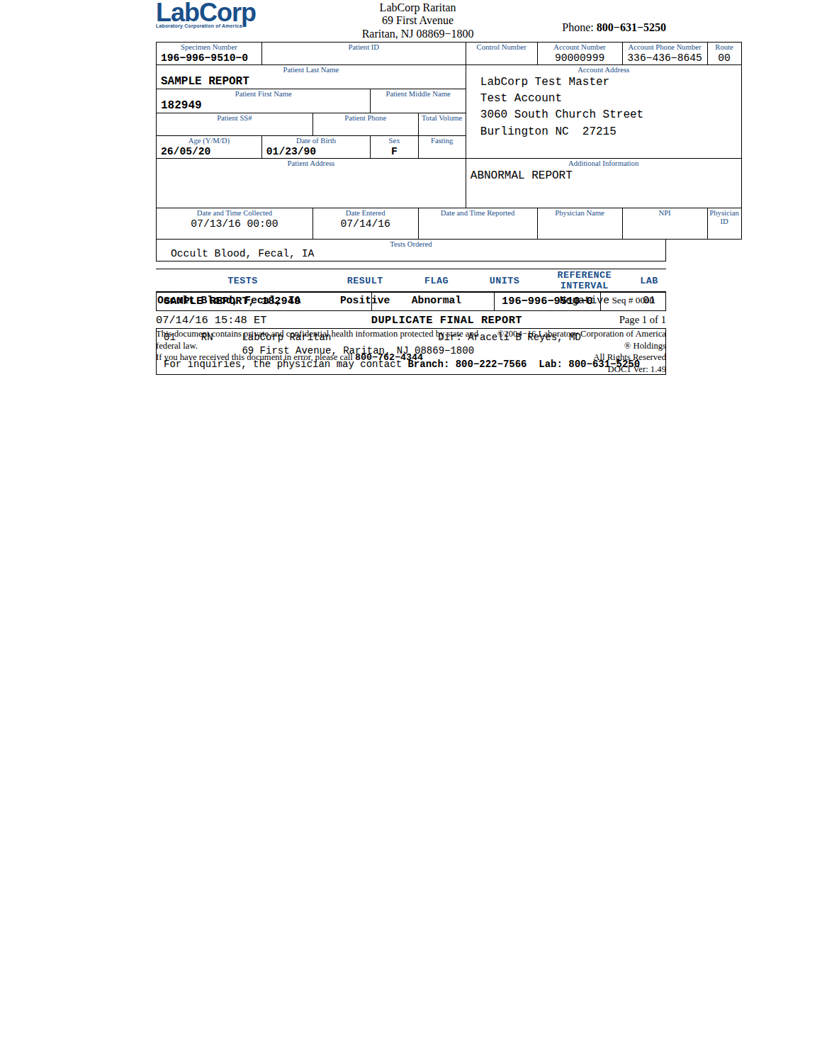LabCorp
Laboratory Corporation of America
LabCorp Raritan
69 First Avenue
Raritan, NJ 08869−1800
Phone: 800−631−5250
| Specimen Number 196−996−9510−0 | Patient ID | Control Number | Account Number 90000999 | Account Phone Number 336−436−8645 | Route 00 |
| Patient Last Name SAMPLE REPORT | Account Address LabCorp Test Master Test Account 3060 South Church Street Burlington NC 27215 |
| Patient First Name 182949 | Patient Middle Name |
| Patient SS# | Patient Phone | Total Volume |
| Age (Y/M/D) 26/05/20 | Date of Birth 01/23/90 | Sex F | Fasting |
| Patient Address | Additional Information ABNORMAL REPORT |
| Date and Time Collected 07/13/16 00:00 | Date Entered 07/14/16 | Date and Time Reported | Physician Name | NPI | Physician ID |
Tests Ordered
Occult Blood, Fecal, IA
| TESTS | RESULT | FLAG | UNITS | REFERENCE INTERVAL | LAB |
| Occult Blood, Fecal, IA | Positive | Abnormal | | Negative | 01 |
01
RN
LabCorp Raritan
Dir: Araceli B Reyes, MD
69 First Avenue, Raritan, NJ 08869−1800
For inquiries, the physician may contact Branch: 800−222−7566 Lab: 800−631−5250
SAMPLE REPORT, 182949
196−996−9510−0
Seq # 0000
07/14/16 15:48 ET
DUPLICATE FINAL REPORT
Page 1 of 1
This document contains private and confidential health information protected by state and federal law.
If you have received this document in error, please call 800−762−4344
©2004−16 Laboratory Corporation of America ® Holdings
All Rights Reserved
DOC1 Ver: 1.49